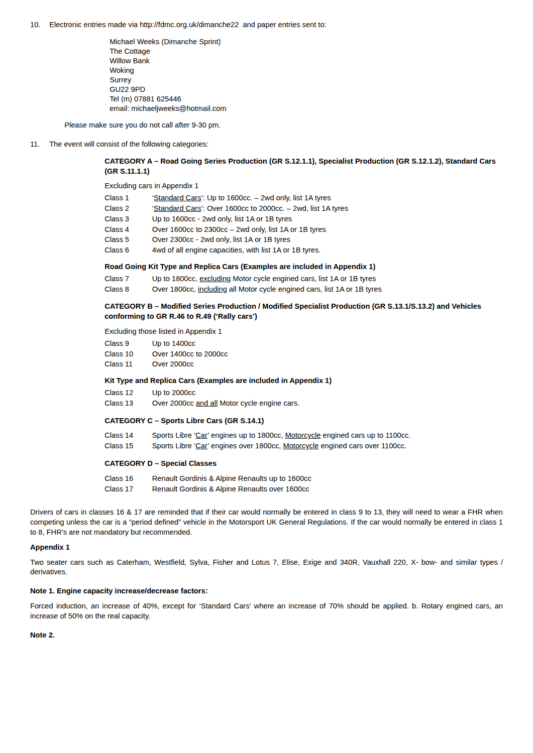10. Electronic entries made via http://fdmc.org.uk/dimanche22 and paper entries sent to:
Michael Weeks (Dimanche Sprint)
The Cottage
Willow Bank
Woking
Surrey
GU22 9PD
Tel (m) 07881 625446
email: michaeljweeks@hotmail.com
Please make sure you do not call after 9-30 pm.
11. The event will consist of the following categories:
CATEGORY A – Road Going Series Production (GR S.12.1.1), Specialist Production (GR S.12.1.2), Standard Cars (GR S.11.1.1)
Excluding cars in Appendix 1
| Class 1 | ‘ Standard Cars ’: Up to 1600cc. – 2wd only, list 1A tyres |
| Class 2 | ‘ Standard Cars ’: Over 1600cc to 2000cc. – 2wd, list 1A tyres |
| Class 3 | Up to 1600cc - 2wd only, list 1A or 1B tyres |
| Class 4 | Over 1600cc to 2300cc – 2wd only, list 1A or 1B tyres |
| Class 5 | Over 2300cc - 2wd only, list 1A or 1B tyres |
| Class 6 | 4wd of all engine capacities, with list 1A or 1B tyres. |
Road Going Kit Type and Replica Cars (Examples are included in Appendix 1)
| Class 7 | Up to 1800cc, excluding Motor cycle engined cars, list 1A or 1B tyres |
| Class 8 | Over 1800cc, including all Motor cycle engined cars, list 1A or 1B tyres |
CATEGORY B – Modified Series Production / Modified Specialist Production (GR S.13.1/S.13.2) and Vehicles conforming to GR R.46 to R.49 (‘Rally cars’)
Excluding those listed in Appendix 1
| Class 9 | Up to 1400cc |
| Class 10 | Over 1400cc to 2000cc |
| Class 11 | Over 2000cc |
Kit Type and Replica Cars (Examples are included in Appendix 1)
| Class 12 | Up to 2000cc |
| Class 13 | Over 2000cc and all Motor cycle engine cars. |
CATEGORY C – Sports Libre Cars (GR S.14.1)
| Class 14 | Sports Libre ‘ Car ’ engines up to 1800cc, Motorcycle engined cars up to 1100cc. |
| Class 15 | Sports Libre ‘ Car ’ engines over 1800cc, Motorcycle engined cars over 1100cc. |
CATEGORY D – Special Classes
| Class 16 | Renault Gordinis & Alpine Renaults up to 1600cc |
| Class 17 | Renault Gordinis & Alpine Renaults over 1600cc |
Drivers of cars in classes 16 & 17 are reminded that if their car would normally be entered in class 9 to 13, they will need to wear a FHR when competing unless the car is a “period defined” vehicle in the Motorsport UK General Regulations. If the car would normally be entered in class 1 to 8, FHR’s are not mandatory but recommended.
Appendix 1
Two seater cars such as Caterham, Westfield, Sylva, Fisher and Lotus 7, Elise, Exige and 340R, Vauxhall 220, X- bow- and similar types / derivatives.
Note 1. Engine capacity increase/decrease factors:
Forced induction, an increase of 40%, except for ‘Standard Cars’ where an increase of 70% should be applied. b. Rotary engined cars, an increase of 50% on the real capacity.
Note 2.